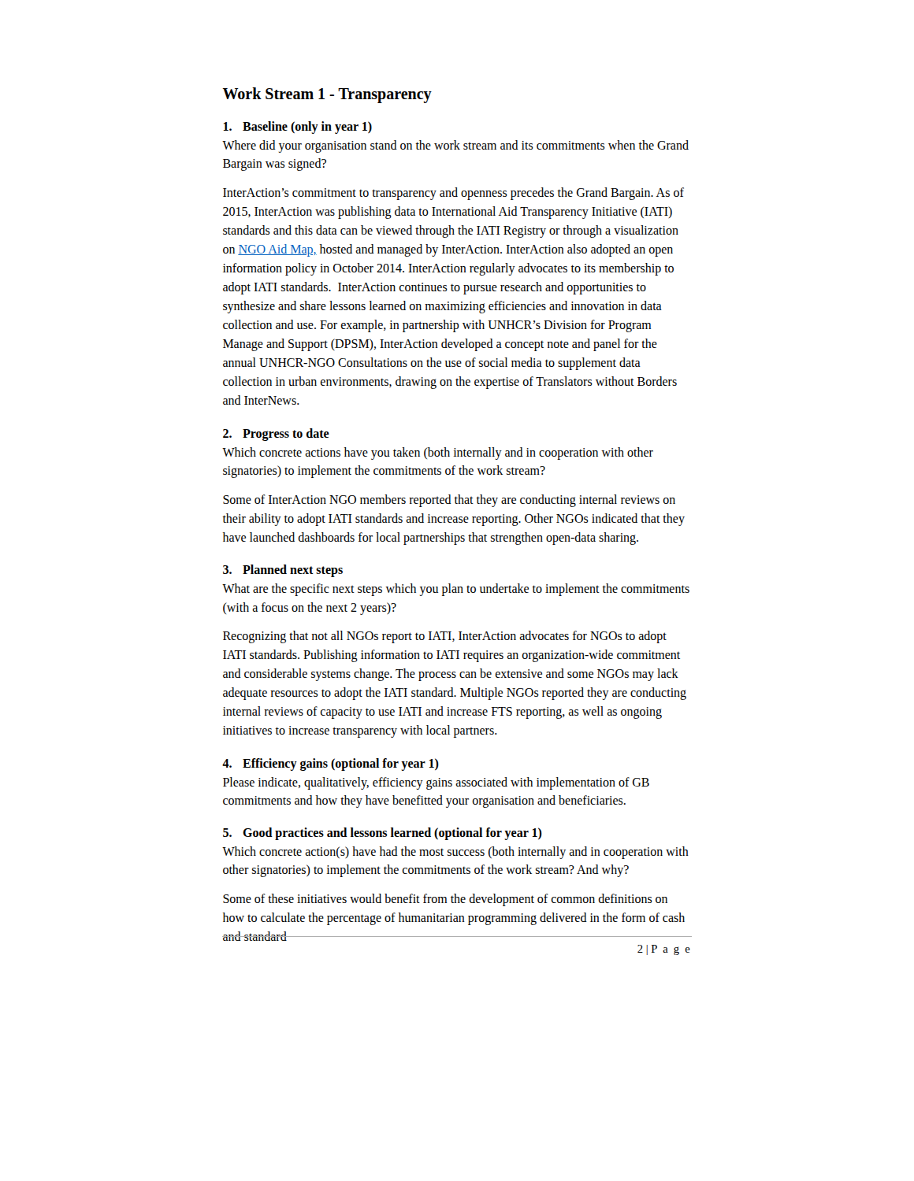Work Stream 1 - Transparency
1. Baseline (only in year 1)
Where did your organisation stand on the work stream and its commitments when the Grand Bargain was signed?
InterAction’s commitment to transparency and openness precedes the Grand Bargain. As of 2015, InterAction was publishing data to International Aid Transparency Initiative (IATI) standards and this data can be viewed through the IATI Registry or through a visualization on NGO Aid Map, hosted and managed by InterAction. InterAction also adopted an open information policy in October 2014. InterAction regularly advocates to its membership to adopt IATI standards. InterAction continues to pursue research and opportunities to synthesize and share lessons learned on maximizing efficiencies and innovation in data collection and use. For example, in partnership with UNHCR’s Division for Program Manage and Support (DPSM), InterAction developed a concept note and panel for the annual UNHCR-NGO Consultations on the use of social media to supplement data collection in urban environments, drawing on the expertise of Translators without Borders and InterNews.
2. Progress to date
Which concrete actions have you taken (both internally and in cooperation with other signatories) to implement the commitments of the work stream?
Some of InterAction NGO members reported that they are conducting internal reviews on their ability to adopt IATI standards and increase reporting. Other NGOs indicated that they have launched dashboards for local partnerships that strengthen open-data sharing.
3. Planned next steps
What are the specific next steps which you plan to undertake to implement the commitments (with a focus on the next 2 years)?
Recognizing that not all NGOs report to IATI, InterAction advocates for NGOs to adopt IATI standards. Publishing information to IATI requires an organization-wide commitment and considerable systems change. The process can be extensive and some NGOs may lack adequate resources to adopt the IATI standard. Multiple NGOs reported they are conducting internal reviews of capacity to use IATI and increase FTS reporting, as well as ongoing initiatives to increase transparency with local partners.
4. Efficiency gains (optional for year 1)
Please indicate, qualitatively, efficiency gains associated with implementation of GB commitments and how they have benefitted your organisation and beneficiaries.
5. Good practices and lessons learned (optional for year 1)
Which concrete action(s) have had the most success (both internally and in cooperation with other signatories) to implement the commitments of the work stream? And why?
Some of these initiatives would benefit from the development of common definitions on how to calculate the percentage of humanitarian programming delivered in the form of cash and standard
2 | P a g e